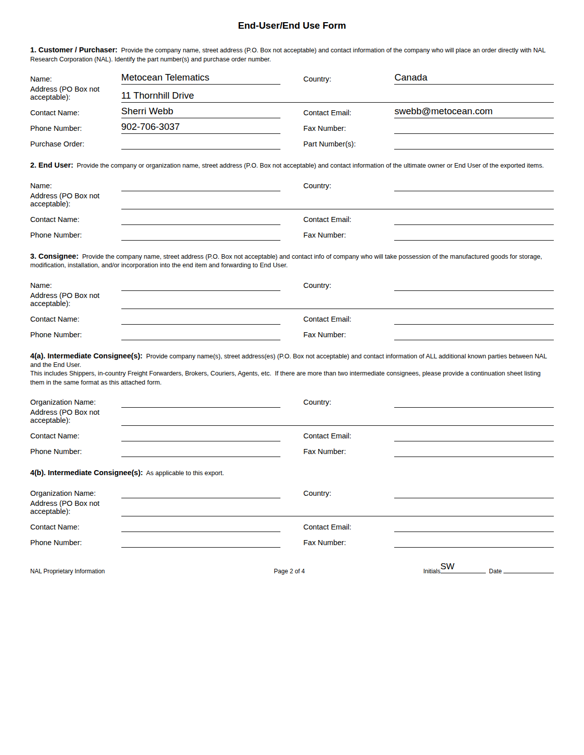End-User/End Use Form
1. Customer / Purchaser: Provide the company name, street address (P.O. Box not acceptable) and contact information of the company who will place an order directly with NAL Research Corporation (NAL). Identify the part number(s) and purchase order number.
| Name: | Metocean Telematics | | Country: | Canada |
| Address (PO Box not acceptable): | 11 Thornhill Drive |
| Contact Name: | Sherri Webb | | Contact Email: | swebb@metocean.com |
| Phone Number: | 902-706-3037 | | Fax Number: | |
| Purchase Order: | | | Part Number(s): | |
2. End User: Provide the company or organization name, street address (P.O. Box not acceptable) and contact information of the ultimate owner or End User of the exported items.
| Name: | | | Country: | |
| Address (PO Box not acceptable): | |
| Contact Name: | | | Contact Email: | |
| Phone Number: | | | Fax Number: | |
3. Consignee: Provide the company name, street address (P.O. Box not acceptable) and contact info of company who will take possession of the manufactured goods for storage, modification, installation, and/or incorporation into the end item and forwarding to End User.
| Name: | | | Country: | |
| Address (PO Box not acceptable): | |
| Contact Name: | | | Contact Email: | |
| Phone Number: | | | Fax Number: | |
4(a). Intermediate Consignee(s): Provide company name(s), street address(es) (P.O. Box not acceptable) and contact information of ALL additional known parties between NAL and the End User.
This includes Shippers, in-country Freight Forwarders, Brokers, Couriers, Agents, etc. If there are more than two intermediate consignees, please provide a continuation sheet listing them in the same format as this attached form.
| Organization Name: | | | Country: | |
| Address (PO Box not acceptable): | |
| Contact Name: | | | Contact Email: | |
| Phone Number: | | | Fax Number: | |
4(b). Intermediate Consignee(s): As applicable to this export.
| Organization Name: | | | Country: | |
| Address (PO Box not acceptable): | |
| Contact Name: | | | Contact Email: | |
| Phone Number: | | | Fax Number: | |
NAL Proprietary Information
Page 2 of 4
InitialsSW Date